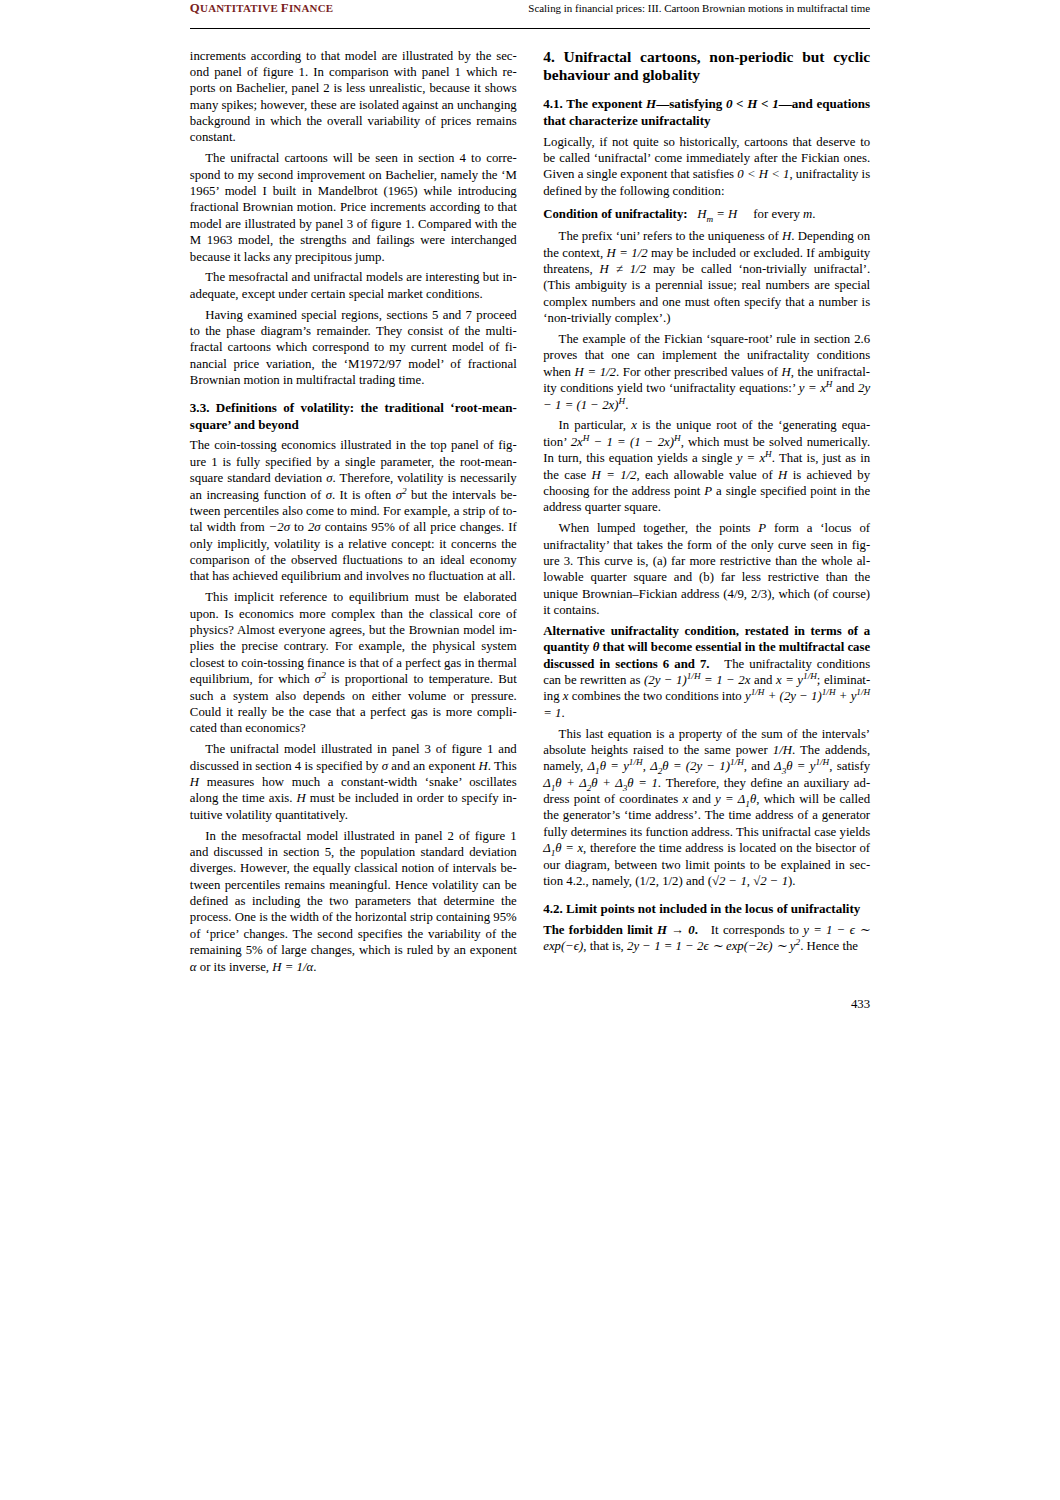QUANTITATIVE FINANCE
Scaling in financial prices: III. Cartoon Brownian motions in multifractal time
increments according to that model are illustrated by the second panel of figure 1. In comparison with panel 1 which reports on Bachelier, panel 2 is less unrealistic, because it shows many spikes; however, these are isolated against an unchanging background in which the overall variability of prices remains constant.
The unifractal cartoons will be seen in section 4 to correspond to my second improvement on Bachelier, namely the ‘M 1965’ model I built in Mandelbrot (1965) while introducing fractional Brownian motion. Price increments according to that model are illustrated by panel 3 of figure 1. Compared with the M 1963 model, the strengths and failings were interchanged because it lacks any precipitous jump.
The mesofractal and unifractal models are interesting but inadequate, except under certain special market conditions.
Having examined special regions, sections 5 and 7 proceed to the phase diagram’s remainder. They consist of the multifractal cartoons which correspond to my current model of financial price variation, the ‘M1972/97 model’ of fractional Brownian motion in multifractal trading time.
3.3. Definitions of volatility: the traditional ‘root-mean-square’ and beyond
The coin-tossing economics illustrated in the top panel of figure 1 is fully specified by a single parameter, the root-mean-square standard deviation σ. Therefore, volatility is necessarily an increasing function of σ. It is often σ2 but the intervals between percentiles also come to mind. For example, a strip of total width from −2σ to 2σ contains 95% of all price changes. If only implicitly, volatility is a relative concept: it concerns the comparison of the observed fluctuations to an ideal economy that has achieved equilibrium and involves no fluctuation at all.
This implicit reference to equilibrium must be elaborated upon. Is economics more complex than the classical core of physics? Almost everyone agrees, but the Brownian model implies the precise contrary. For example, the physical system closest to coin-tossing finance is that of a perfect gas in thermal equilibrium, for which σ2 is proportional to temperature. But such a system also depends on either volume or pressure. Could it really be the case that a perfect gas is more complicated than economics?
The unifractal model illustrated in panel 3 of figure 1 and discussed in section 4 is specified by σ and an exponent H. This H measures how much a constant-width ‘snake’ oscillates along the time axis. H must be included in order to specify intuitive volatility quantitatively.
In the mesofractal model illustrated in panel 2 of figure 1 and discussed in section 5, the population standard deviation diverges. However, the equally classical notion of intervals between percentiles remains meaningful. Hence volatility can be defined as including the two parameters that determine the process. One is the width of the horizontal strip containing 95% of ‘price’ changes. The second specifies the variability of the remaining 5% of large changes, which is ruled by an exponent α or its inverse, H = 1/α.
4. Unifractal cartoons, non-periodic but cyclic behaviour and globality
4.1. The exponent H—satisfying 0 < H < 1—and equations that characterize unifractality
Logically, if not quite so historically, cartoons that deserve to be called ‘unifractal’ come immediately after the Fickian ones. Given a single exponent that satisfies 0 < H < 1, unifractality is defined by the following condition:
Condition of unifractality: Hm = H for every m.
The prefix ‘uni’ refers to the uniqueness of H. Depending on the context, H = 1/2 may be included or excluded. If ambiguity threatens, H ≠ 1/2 may be called ‘non-trivially unifractal’. (This ambiguity is a perennial issue; real numbers are special complex numbers and one must often specify that a number is ‘non-trivially complex’.)
The example of the Fickian ‘square-root’ rule in section 2.6 proves that one can implement the unifractality conditions when H = 1/2. For other prescribed values of H, the unifractality conditions yield two ‘unifractality equations:’ y = xH and 2y − 1 = (1 − 2x)H.
In particular, x is the unique root of the ‘generating equation’ 2xH − 1 = (1 − 2x)H, which must be solved numerically. In turn, this equation yields a single y = xH. That is, just as in the case H = 1/2, each allowable value of H is achieved by choosing for the address point P a single specified point in the address quarter square.
When lumped together, the points P form a ‘locus of unifractality’ that takes the form of the only curve seen in figure 3. This curve is, (a) far more restrictive than the whole allowable quarter square and (b) far less restrictive than the unique Brownian–Fickian address (4/9, 2/3), which (of course) it contains.
Alternative unifractality condition, restated in terms of a quantity θ that will become essential in the multifractal case discussed in sections 6 and 7. The unifractality conditions can be rewritten as (2y − 1)1/H = 1 − 2x and x = y1/H; eliminating x combines the two conditions into y1/H + (2y − 1)1/H + y1/H = 1.
This last equation is a property of the sum of the intervals’ absolute heights raised to the same power 1/H. The addends, namely, Δ1θ = y1/H, Δ2θ = (2y − 1)1/H, and Δ3θ = y1/H, satisfy Δ1θ + Δ2θ + Δ3θ = 1. Therefore, they define an auxiliary address point of coordinates x and y = Δ1θ, which will be called the generator’s ‘time address’. The time address of a generator fully determines its function address. This unifractal case yields Δ1θ = x, therefore the time address is located on the bisector of our diagram, between two limit points to be explained in section 4.2., namely, (1/2, 1/2) and (√2 − 1, √2 − 1).
4.2. Limit points not included in the locus of unifractality
The forbidden limit H → 0. It corresponds to y = 1 − ϵ ∼ exp(−ϵ), that is, 2y − 1 = 1 − 2ϵ ∼ exp(−2ϵ) ∼ y2. Hence the
433